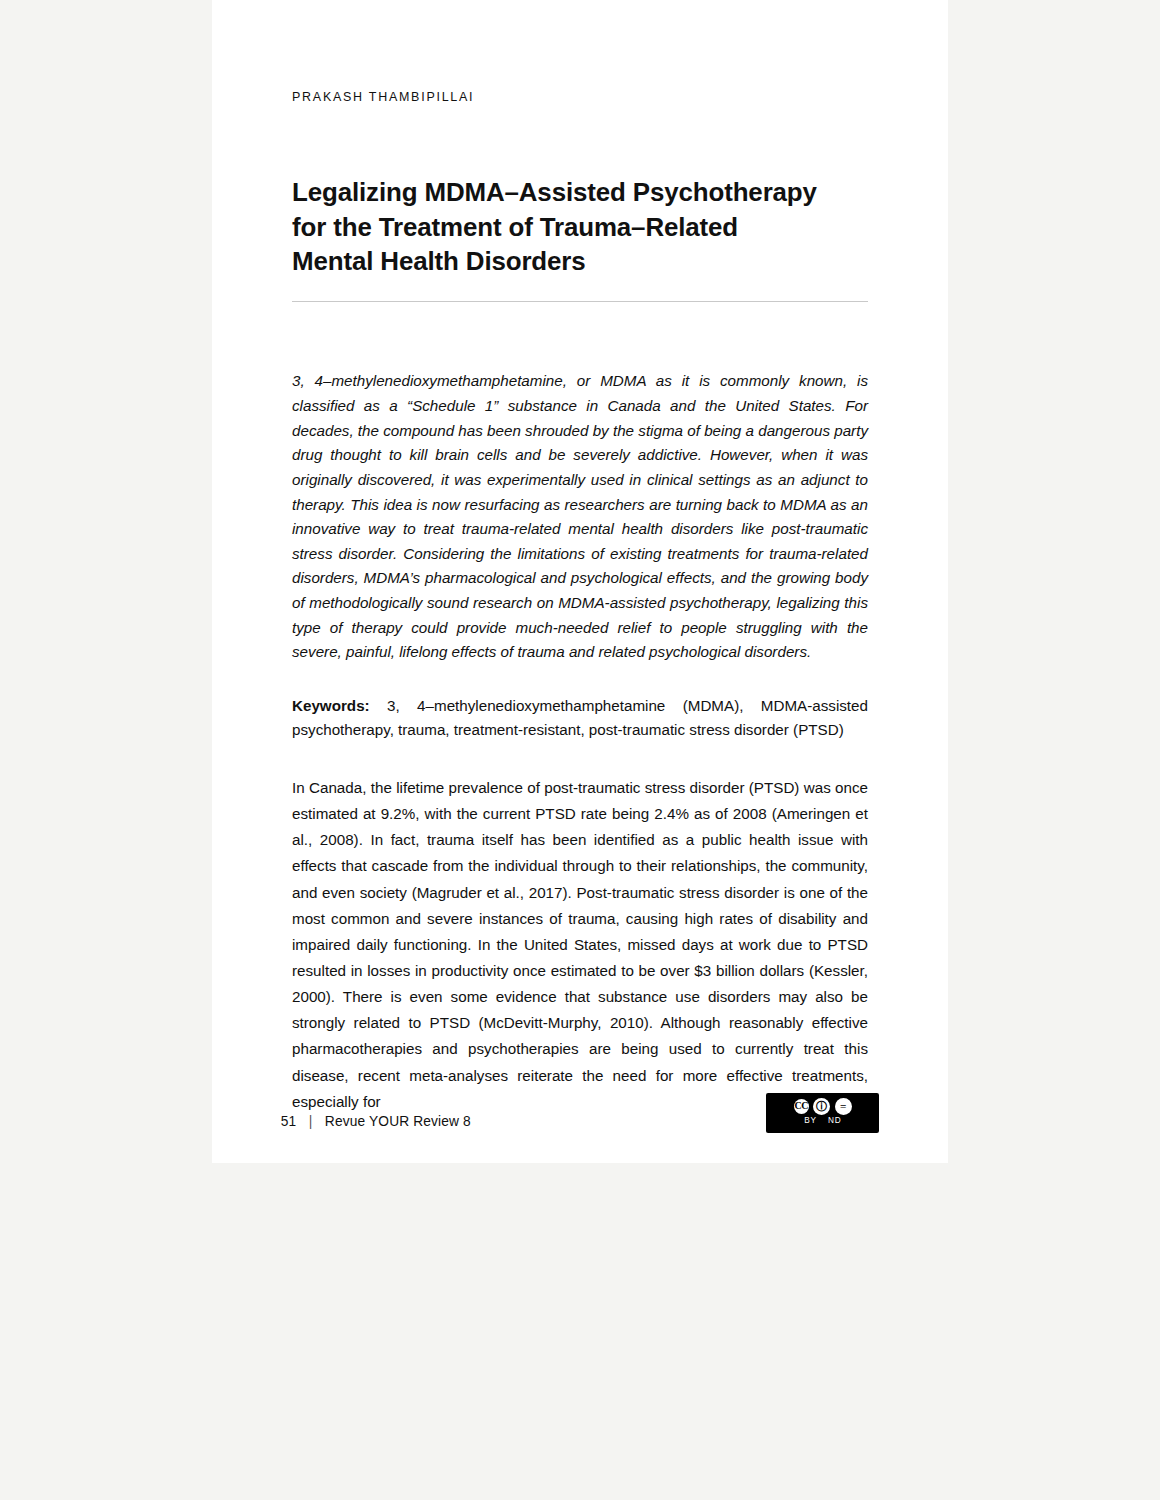Prakash Thambipillai
Legalizing MDMA–Assisted Psychotherapy
for the Treatment of Trauma–Related
Mental Health Disorders
3, 4–methylenedioxymethamphetamine, or MDMA as it is commonly known, is classified as a “Schedule 1” substance in Canada and the United States. For decades, the compound has been shrouded by the stigma of being a dangerous party drug thought to kill brain cells and be severely addictive. However, when it was originally discovered, it was experimentally used in clinical settings as an adjunct to therapy. This idea is now resurfacing as researchers are turning back to MDMA as an innovative way to treat trauma-related mental health disorders like post-traumatic stress disorder. Considering the limitations of existing treatments for trauma-related disorders, MDMA’s pharmacological and psychological effects, and the growing body of methodologically sound research on MDMA-assisted psychotherapy, legalizing this type of therapy could provide much-needed relief to people struggling with the severe, painful, lifelong effects of trauma and related psychological disorders.
Keywords: 3, 4–methylenedioxymethamphetamine (MDMA), MDMA-assisted psychotherapy, trauma, treatment-resistant, post-traumatic stress disorder (PTSD)
In Canada, the lifetime prevalence of post-traumatic stress disorder (PTSD) was once estimated at 9.2%, with the current PTSD rate being 2.4% as of 2008 (Ameringen et al., 2008). In fact, trauma itself has been identified as a public health issue with effects that cascade from the individual through to their relationships, the community, and even society (Magruder et al., 2017). Post-traumatic stress disorder is one of the most common and severe instances of trauma, causing high rates of disability and impaired daily functioning. In the United States, missed days at work due to PTSD resulted in losses in productivity once estimated to be over $3 billion dollars (Kessler, 2000). There is even some evidence that substance use disorders may also be strongly related to PTSD (McDevitt-Murphy, 2010). Although reasonably effective pharmacotherapies and psychotherapies are being used to currently treat this disease, recent meta-analyses reiterate the need for more effective treatments, especially for
51|Revue YOUR Review 8
CC ⓘ =
BY ND